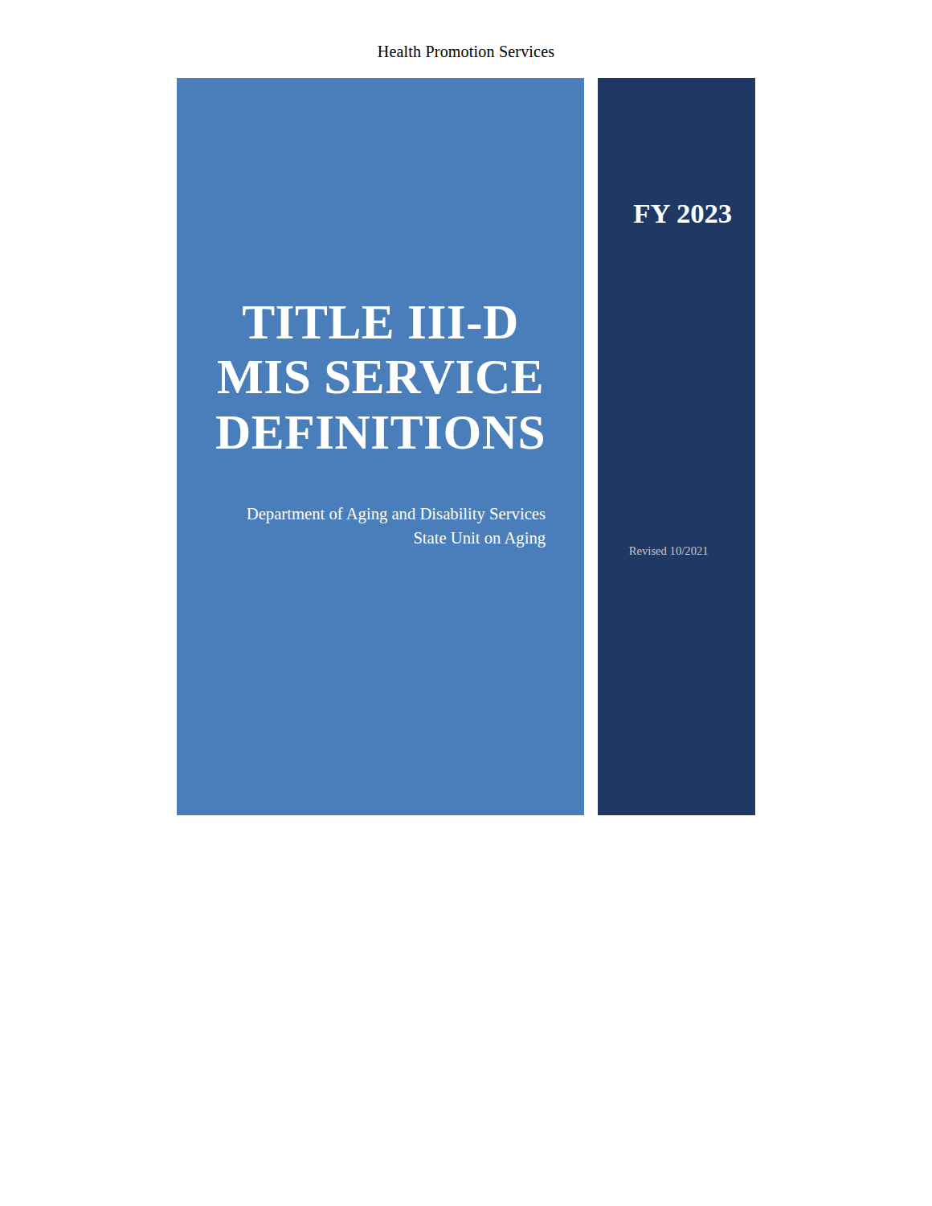Health Promotion Services
TITLE III-D
MIS SERVICE
DEFINITIONS
Department of Aging and Disability Services
State Unit on Aging
FY 2023
Revised 10/2021